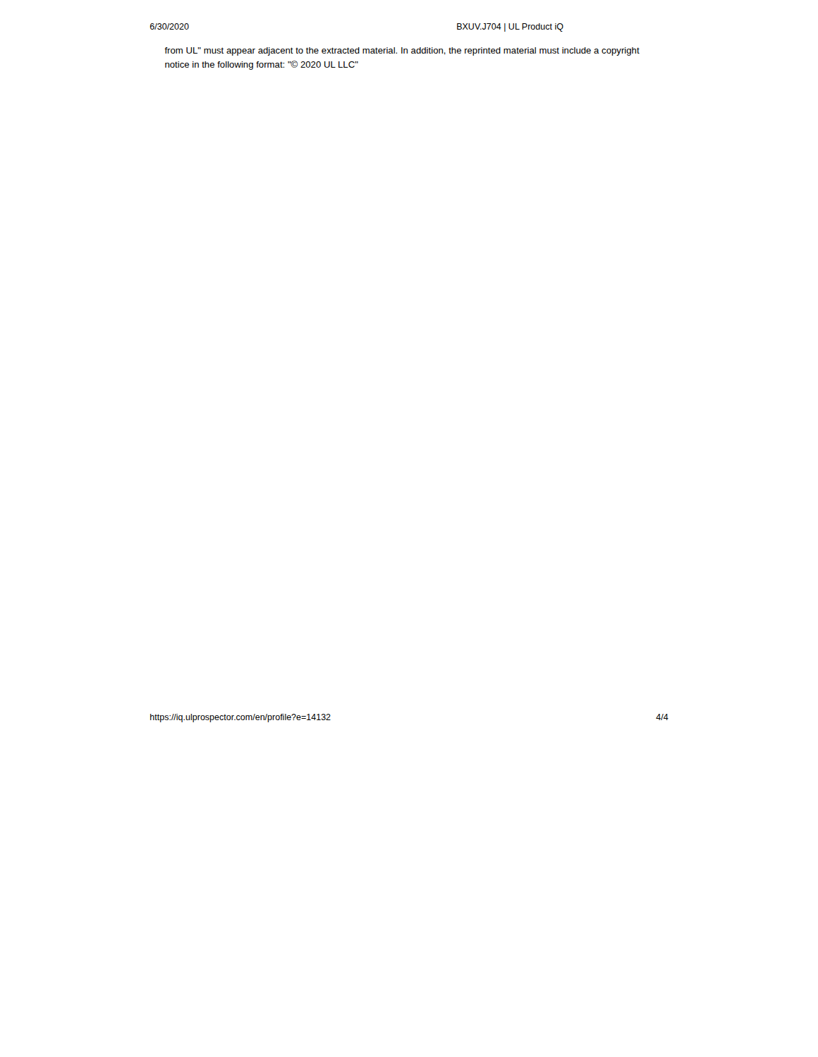6/30/2020 BXUV.J704 | UL Product iQ
from UL" must appear adjacent to the extracted material. In addition, the reprinted material must include a copyright notice in the following format: "© 2020 UL LLC"
https://iq.ulprospector.com/en/profile?e=14132 4/4